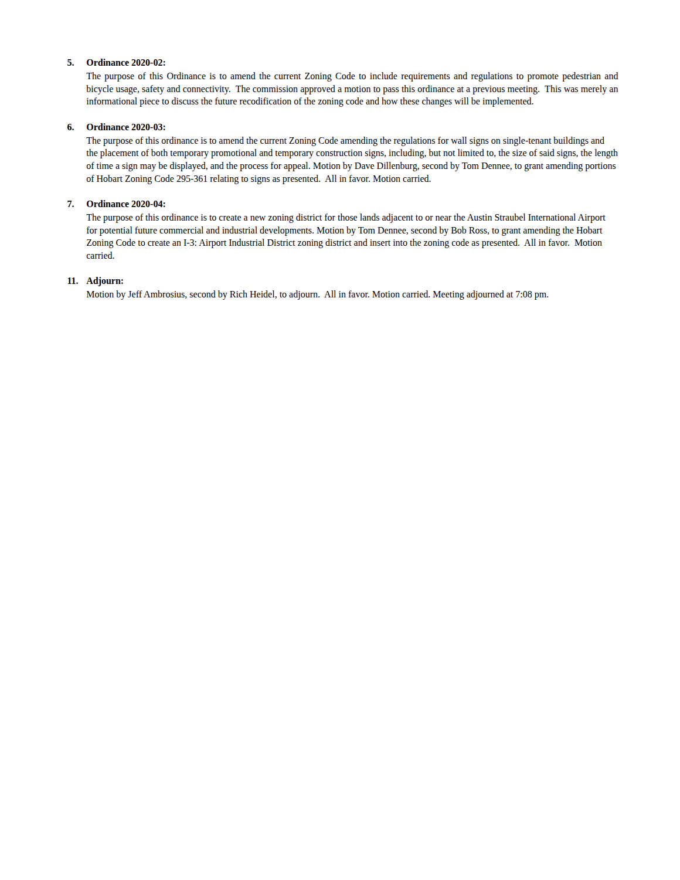5. Ordinance 2020-02:
The purpose of this Ordinance is to amend the current Zoning Code to include requirements and regulations to promote pedestrian and bicycle usage, safety and connectivity. The commission approved a motion to pass this ordinance at a previous meeting. This was merely an informational piece to discuss the future recodification of the zoning code and how these changes will be implemented.
6. Ordinance 2020-03:
The purpose of this ordinance is to amend the current Zoning Code amending the regulations for wall signs on single-tenant buildings and the placement of both temporary promotional and temporary construction signs, including, but not limited to, the size of said signs, the length of time a sign may be displayed, and the process for appeal. Motion by Dave Dillenburg, second by Tom Dennee, to grant amending portions of Hobart Zoning Code 295-361 relating to signs as presented. All in favor. Motion carried.
7. Ordinance 2020-04:
The purpose of this ordinance is to create a new zoning district for those lands adjacent to or near the Austin Straubel International Airport for potential future commercial and industrial developments. Motion by Tom Dennee, second by Bob Ross, to grant amending the Hobart Zoning Code to create an I-3: Airport Industrial District zoning district and insert into the zoning code as presented. All in favor. Motion carried.
11. Adjourn:
Motion by Jeff Ambrosius, second by Rich Heidel, to adjourn. All in favor. Motion carried. Meeting adjourned at 7:08 pm.